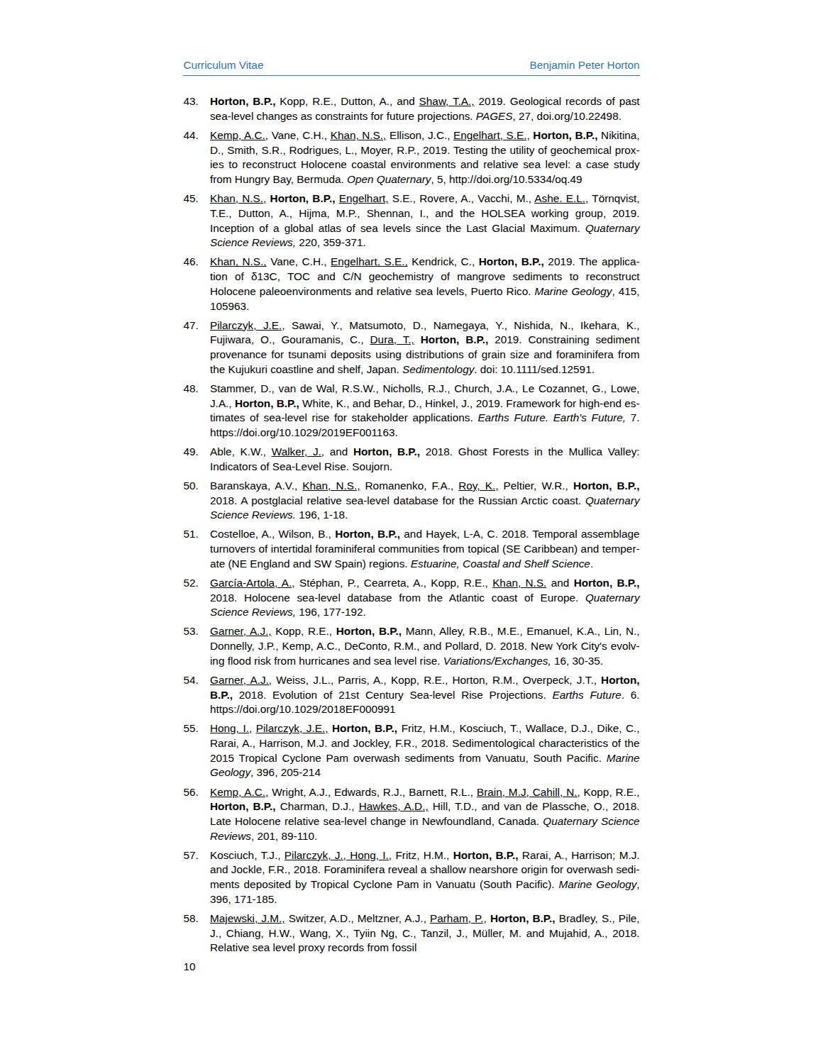Curriculum Vitae
Benjamin Peter Horton
43. Horton, B.P., Kopp, R.E., Dutton, A., and Shaw, T.A., 2019. Geological records of past sea-level changes as constraints for future projections. PAGES, 27, doi.org/10.22498.
44. Kemp, A.C., Vane, C.H., Khan, N.S., Ellison, J.C., Engelhart, S.E., Horton, B.P., Nikitina, D., Smith, S.R., Rodrigues, L., Moyer, R.P., 2019. Testing the utility of geochemical proxies to reconstruct Holocene coastal environments and relative sea level: a case study from Hungry Bay, Bermuda. Open Quaternary, 5, http://doi.org/10.5334/oq.49
45. Khan, N.S., Horton, B.P., Engelhart, S.E., Rovere, A., Vacchi, M., Ashe. E.L., Törnqvist, T.E., Dutton, A., Hijma, M.P., Shennan, I., and the HOLSEA working group, 2019. Inception of a global atlas of sea levels since the Last Glacial Maximum. Quaternary Science Reviews, 220, 359-371.
46. Khan, N.S., Vane, C.H., Engelhart, S.E., Kendrick, C., Horton, B.P., 2019. The application of δ13C, TOC and C/N geochemistry of mangrove sediments to reconstruct Holocene paleoenvironments and relative sea levels, Puerto Rico. Marine Geology, 415, 105963.
47. Pilarczyk, J.E., Sawai, Y., Matsumoto, D., Namegaya, Y., Nishida, N., Ikehara, K., Fujiwara, O., Gouramanis, C., Dura, T., Horton, B.P., 2019. Constraining sediment provenance for tsunami deposits using distributions of grain size and foraminifera from the Kujukuri coastline and shelf, Japan. Sedimentology. doi: 10.1111/sed.12591.
48. Stammer, D., van de Wal, R.S.W., Nicholls, R.J., Church, J.A., Le Cozannet, G., Lowe, J.A., Horton, B.P., White, K., and Behar, D., Hinkel, J., 2019. Framework for high-end estimates of sea-level rise for stakeholder applications. Earths Future. Earth's Future, 7. https://doi.org/10.1029/2019EF001163.
49. Able, K.W., Walker, J., and Horton, B.P., 2018. Ghost Forests in the Mullica Valley: Indicators of Sea-Level Rise. Soujorn.
50. Baranskaya, A.V., Khan, N.S., Romanenko, F.A., Roy, K., Peltier, W.R., Horton, B.P., 2018. A postglacial relative sea-level database for the Russian Arctic coast. Quaternary Science Reviews. 196, 1-18.
51. Costelloe, A., Wilson, B., Horton, B.P., and Hayek, L-A, C. 2018. Temporal assemblage turnovers of intertidal foraminiferal communities from topical (SE Caribbean) and temperate (NE England and SW Spain) regions. Estuarine, Coastal and Shelf Science.
52. García-Artola, A., Stéphan, P., Cearreta, A., Kopp, R.E., Khan, N.S. and Horton, B.P., 2018. Holocene sea-level database from the Atlantic coast of Europe. Quaternary Science Reviews, 196, 177-192.
53. Garner, A.J., Kopp, R.E., Horton, B.P., Mann, Alley, R.B., M.E., Emanuel, K.A., Lin, N., Donnelly, J.P., Kemp, A.C., DeConto, R.M., and Pollard, D. 2018. New York City's evolving flood risk from hurricanes and sea level rise. Variations/Exchanges, 16, 30-35.
54. Garner, A.J., Weiss, J.L., Parris, A., Kopp, R.E., Horton, R.M., Overpeck, J.T., Horton, B.P., 2018. Evolution of 21st Century Sea-level Rise Projections. Earths Future. 6. https://doi.org/10.1029/2018EF000991
55. Hong, I., Pilarczyk, J.E., Horton, B.P., Fritz, H.M., Kosciuch, T., Wallace, D.J., Dike, C., Rarai, A., Harrison, M.J. and Jockley, F.R., 2018. Sedimentological characteristics of the 2015 Tropical Cyclone Pam overwash sediments from Vanuatu, South Pacific. Marine Geology, 396, 205-214
56. Kemp, A.C., Wright, A.J., Edwards, R.J., Barnett, R.L., Brain, M.J, Cahill, N., Kopp, R.E., Horton, B.P., Charman, D.J., Hawkes, A.D., Hill, T.D., and van de Plassche, O., 2018. Late Holocene relative sea-level change in Newfoundland, Canada. Quaternary Science Reviews, 201, 89-110.
57. Kosciuch, T.J., Pilarczyk, J., Hong, I., Fritz, H.M., Horton, B.P., Rarai, A., Harrison; M.J. and Jockle, F.R., 2018. Foraminifera reveal a shallow nearshore origin for overwash sediments deposited by Tropical Cyclone Pam in Vanuatu (South Pacific). Marine Geology, 396, 171-185.
58. Majewski, J.M., Switzer, A.D., Meltzner, A.J., Parham, P., Horton, B.P., Bradley, S., Pile, J., Chiang, H.W., Wang, X., Tyiin Ng, C., Tanzil, J., Müller, M. and Mujahid, A., 2018. Relative sea level proxy records from fossil
10